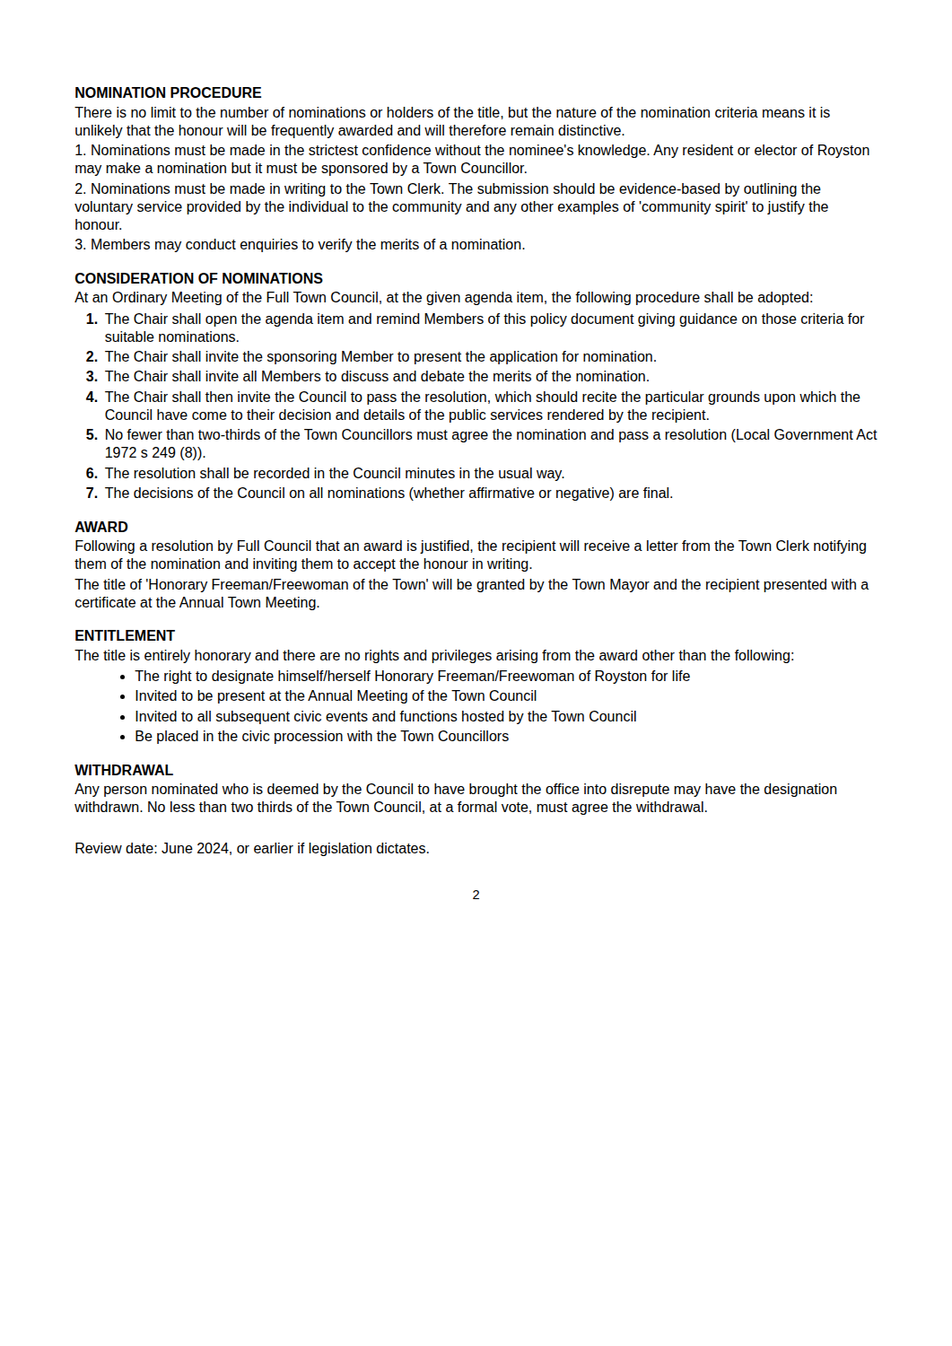Nomination Procedure
There is no limit to the number of nominations or holders of the title, but the nature of the nomination criteria means it is unlikely that the honour will be frequently awarded and will therefore remain distinctive.
1. Nominations must be made in the strictest confidence without the nominee's knowledge. Any resident or elector of Royston may make a nomination but it must be sponsored by a Town Councillor.
2. Nominations must be made in writing to the Town Clerk. The submission should be evidence-based by outlining the voluntary service provided by the individual to the community and any other examples of 'community spirit' to justify the honour.
3. Members may conduct enquiries to verify the merits of a nomination.
Consideration of Nominations
At an Ordinary Meeting of the Full Town Council, at the given agenda item, the following procedure shall be adopted:
The Chair shall open the agenda item and remind Members of this policy document giving guidance on those criteria for suitable nominations.
The Chair shall invite the sponsoring Member to present the application for nomination.
The Chair shall invite all Members to discuss and debate the merits of the nomination.
The Chair shall then invite the Council to pass the resolution, which should recite the particular grounds upon which the Council have come to their decision and details of the public services rendered by the recipient.
No fewer than two-thirds of the Town Councillors must agree the nomination and pass a resolution (Local Government Act 1972 s 249 (8)).
The resolution shall be recorded in the Council minutes in the usual way.
The decisions of the Council on all nominations (whether affirmative or negative) are final.
Award
Following a resolution by Full Council that an award is justified, the recipient will receive a letter from the Town Clerk notifying them of the nomination and inviting them to accept the honour in writing.
The title of 'Honorary Freeman/Freewoman of the Town' will be granted by the Town Mayor and the recipient presented with a certificate at the Annual Town Meeting.
Entitlement
The title is entirely honorary and there are no rights and privileges arising from the award other than the following:
The right to designate himself/herself Honorary Freeman/Freewoman of Royston for life
Invited to be present at the Annual Meeting of the Town Council
Invited to all subsequent civic events and functions hosted by the Town Council
Be placed in the civic procession with the Town Councillors
Withdrawal
Any person nominated who is deemed by the Council to have brought the office into disrepute may have the designation withdrawn. No less than two thirds of the Town Council, at a formal vote, must agree the withdrawal.
Review date: June 2024, or earlier if legislation dictates.
2